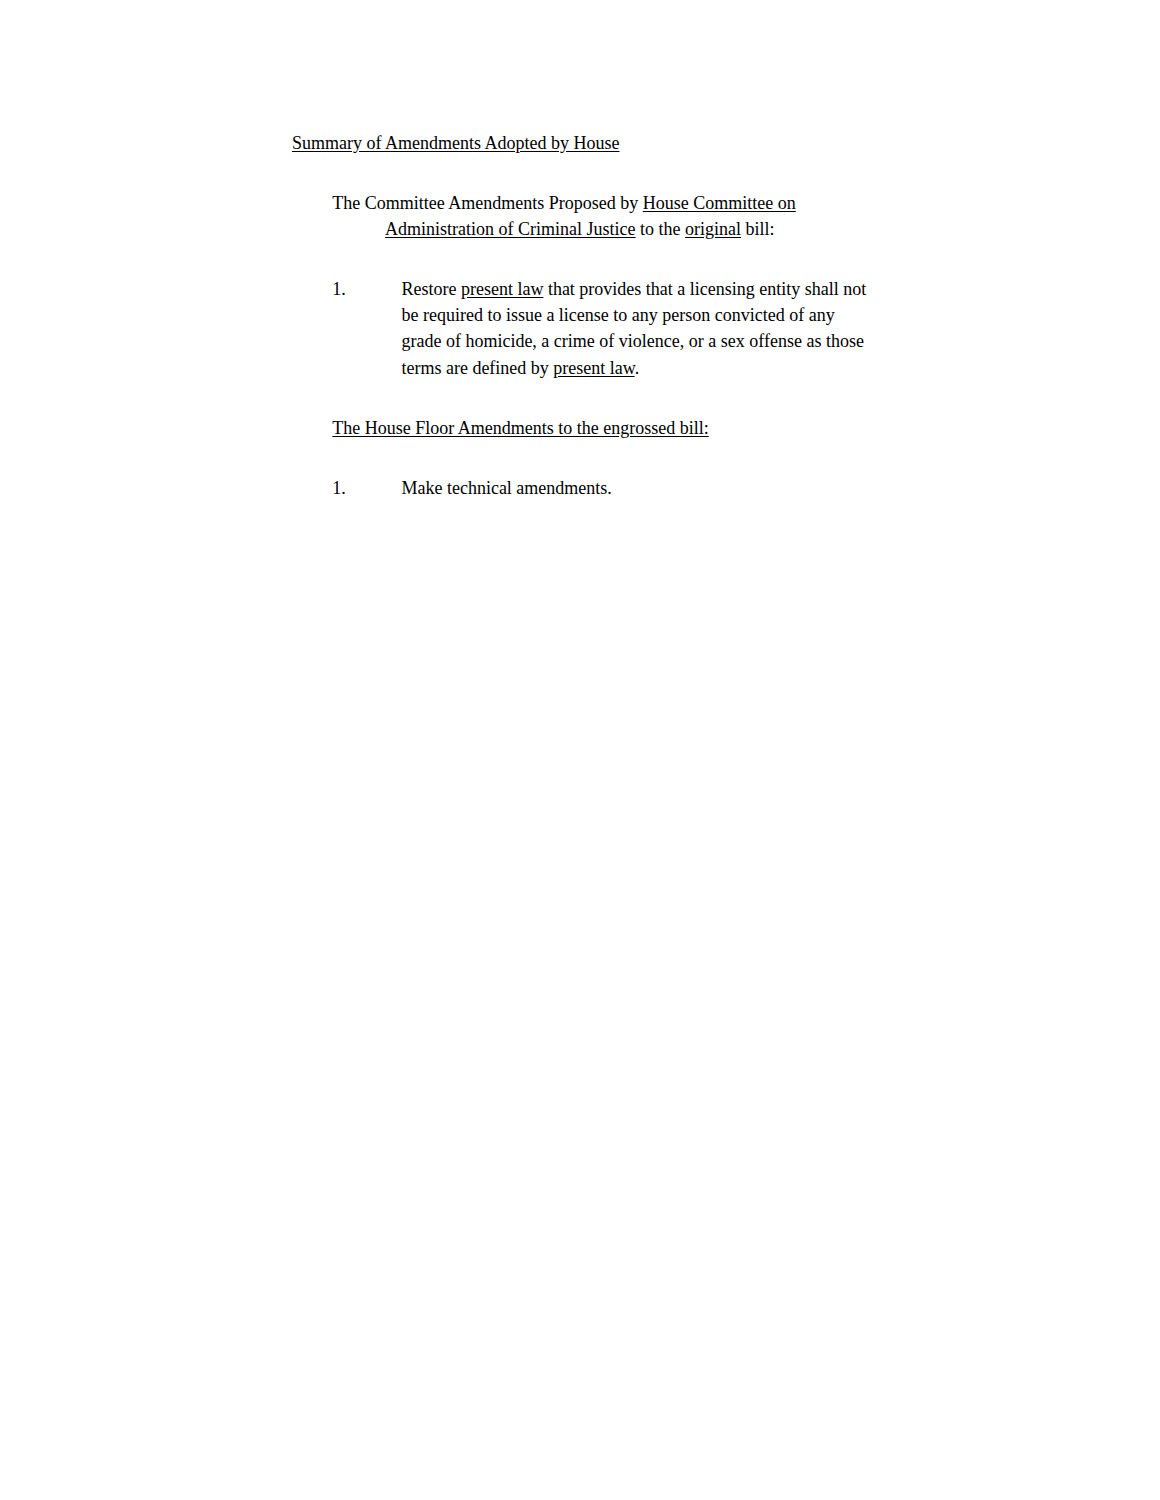Summary of Amendments Adopted by House
The Committee Amendments Proposed by House Committee on Administration of Criminal Justice to the original bill:
1. Restore present law that provides that a licensing entity shall not be required to issue a license to any person convicted of any grade of homicide, a crime of violence, or a sex offense as those terms are defined by present law.
The House Floor Amendments to the engrossed bill:
1. Make technical amendments.